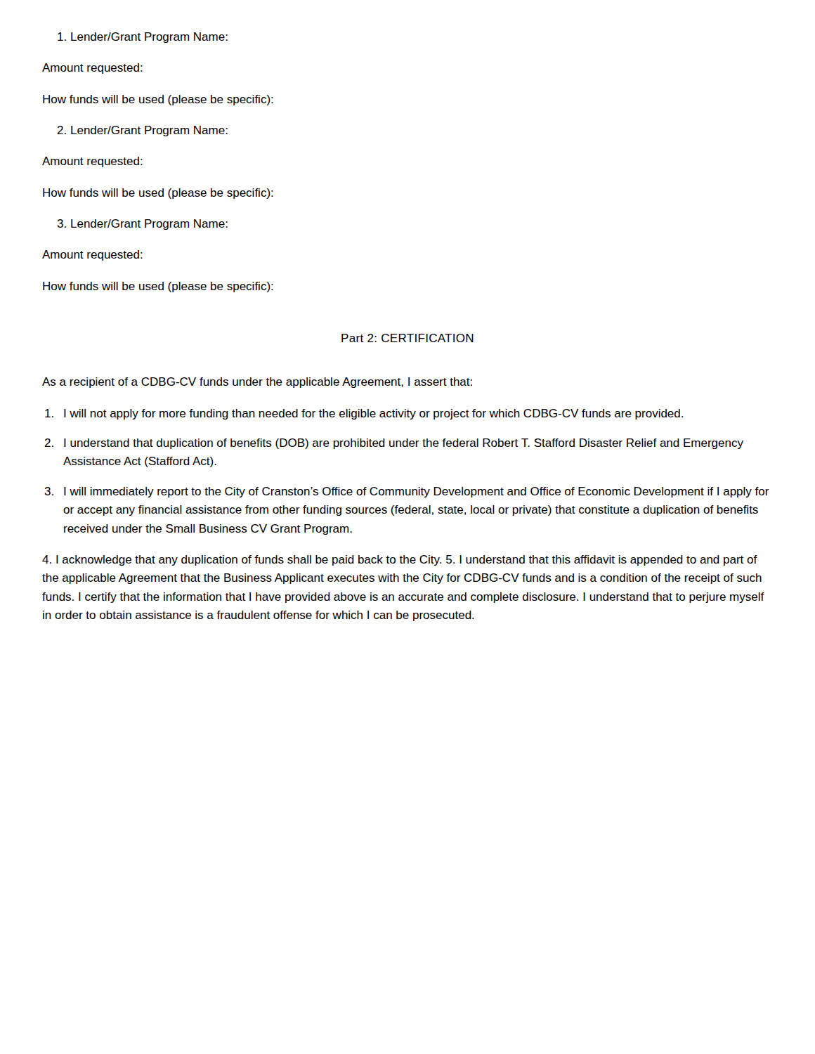Lender/Grant Program Name:
Amount requested:
How funds will be used (please be specific):
Lender/Grant Program Name:
Amount requested:
How funds will be used (please be specific):
Lender/Grant Program Name:
Amount requested:
How funds will be used (please be specific):
Part 2: CERTIFICATION
As a recipient of a CDBG-CV funds under the applicable Agreement, I assert that:
I will not apply for more funding than needed for the eligible activity or project for which CDBG-CV funds are provided.
I understand that duplication of benefits (DOB) are prohibited under the federal Robert T. Stafford Disaster Relief and Emergency Assistance Act (Stafford Act).
I will immediately report to the City of Cranston’s Office of Community Development and Office of Economic Development if I apply for or accept any financial assistance from other funding sources (federal, state, local or private) that constitute a duplication of benefits received under the Small Business CV Grant Program.
4. I acknowledge that any duplication of funds shall be paid back to the City. 5. I understand that this affidavit is appended to and part of the applicable Agreement that the Business Applicant executes with the City for CDBG-CV funds and is a condition of the receipt of such funds. I certify that the information that I have provided above is an accurate and complete disclosure. I understand that to perjure myself in order to obtain assistance is a fraudulent offense for which I can be prosecuted.